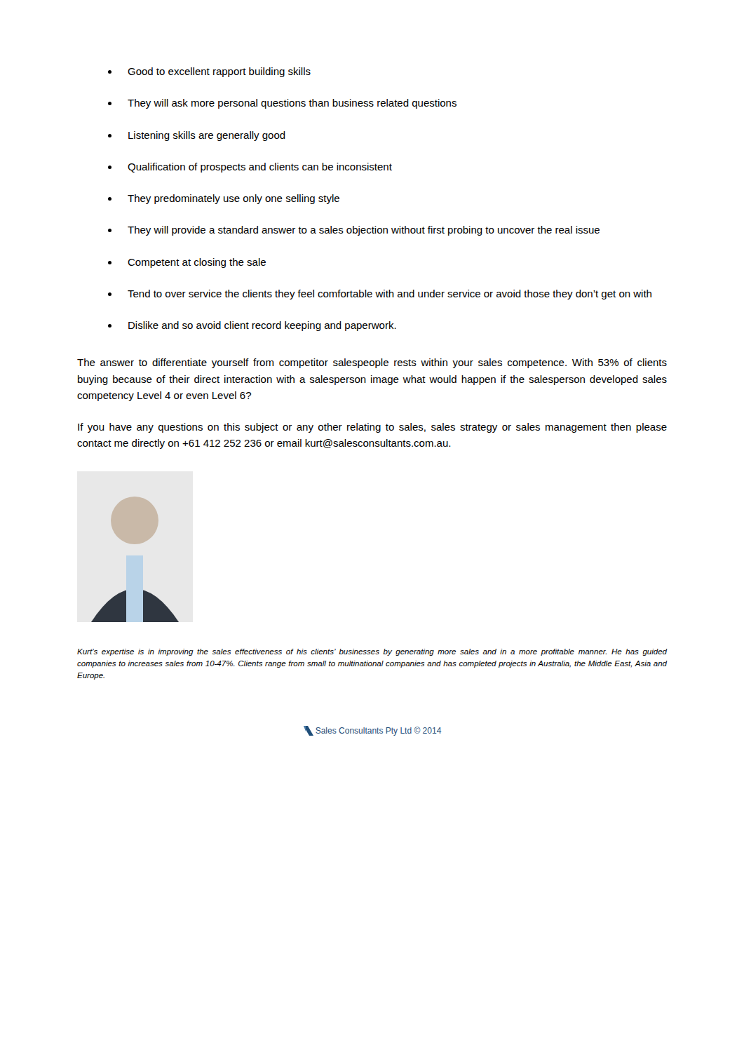Good to excellent rapport building skills
They will ask more personal questions than business related questions
Listening skills are generally good
Qualification of prospects and clients can be inconsistent
They predominately use only one selling style
They will provide a standard answer to a sales objection without first probing to uncover the real issue
Competent at closing the sale
Tend to over service the clients they feel comfortable with and under service or avoid those they don’t get on with
Dislike and so avoid client record keeping and paperwork.
The answer to differentiate yourself from competitor salespeople rests within your sales competence. With 53% of clients buying because of their direct interaction with a salesperson image what would happen if the salesperson developed sales competency Level 4 or even Level 6?
If you have any questions on this subject or any other relating to sales, sales strategy or sales management then please contact me directly on +61 412 252 236 or email kurt@salesconsultants.com.au.
Kurt’s expertise is in improving the sales effectiveness of his clients’ businesses by generating more sales and in a more profitable manner. He has guided companies to increases sales from 10-47%. Clients range from small to multinational companies and has completed projects in Australia, the Middle East, Asia and Europe.
Sales Consultants Pty Ltd © 2014